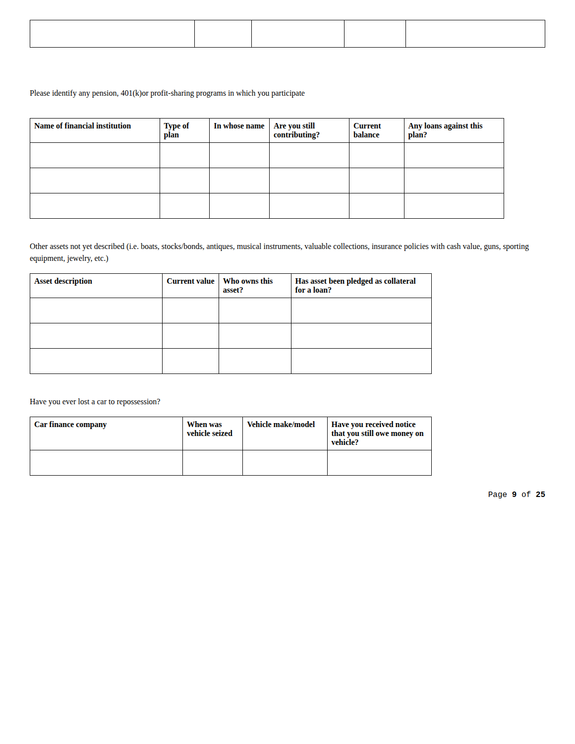Please identify any pension, 401(k)or profit-sharing programs in which you participate
| Name of financial institution | Type of plan | In whose name | Are you still contributing? | Current balance | Any loans against this plan? |
| --- | --- | --- | --- | --- | --- |
Other assets not yet described (i.e. boats, stocks/bonds, antiques, musical instruments, valuable collections, insurance policies with cash value, guns, sporting equipment, jewelry, etc.)
| Asset description | Current value | Who owns this asset? | Has asset been pledged as collateral for a loan? |
| --- | --- | --- | --- |
Have you ever lost a car to repossession?
| Car finance company | When was vehicle seized | Vehicle make/model | Have you received notice that you still owe money on vehicle? |
| --- | --- | --- | --- |
Page 9 of 25